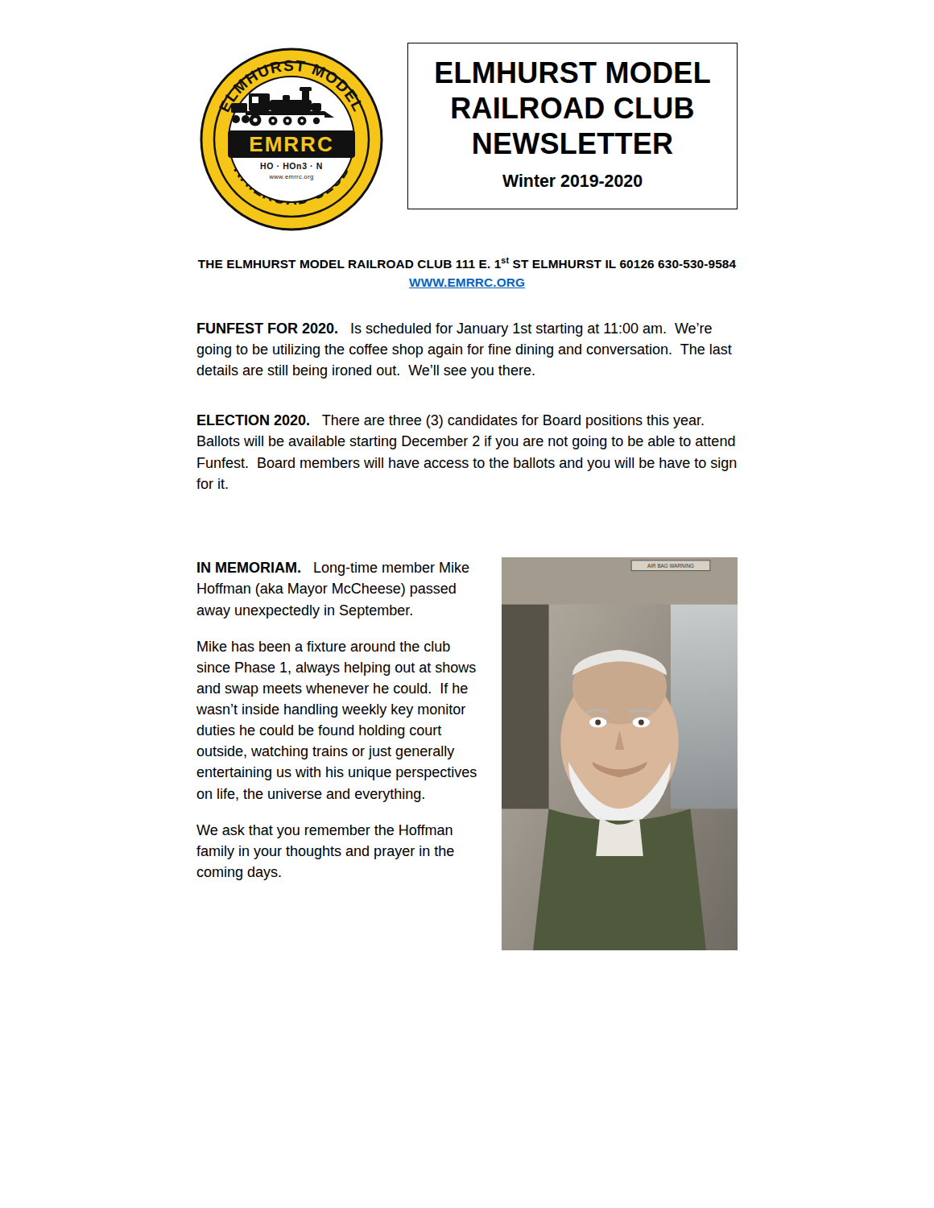ELMHURST MODEL RAILROAD CLUB EMRRC HO · HOn3 · N www.emrrc.org
ELMHURST MODEL
RAILROAD CLUB
NEWSLETTER
Winter 2019-2020
THE ELMHURST MODEL RAILROAD CLUB 111 E. 1st ST ELMHURST IL 60126 630-530-9584 WWW.EMRRC.ORG
FUNFEST FOR 2020. Is scheduled for January 1st starting at 11:00 am. We’re going to be utilizing the coffee shop again for fine dining and conversation. The last details are still being ironed out. We’ll see you there.
ELECTION 2020. There are three (3) candidates for Board positions this year. Ballots will be available starting December 2 if you are not going to be able to attend Funfest. Board members will have access to the ballots and you will be have to sign for it.
IN MEMORIAM. Long-time member Mike Hoffman (aka Mayor McCheese) passed away unexpectedly in September.
Mike has been a fixture around the club since Phase 1, always helping out at shows and swap meets whenever he could. If he wasn’t inside handling weekly key monitor duties he could be found holding court outside, watching trains or just generally entertaining us with his unique perspectives on life, the universe and everything.
We ask that you remember the Hoffman family in your thoughts and prayer in the coming days.